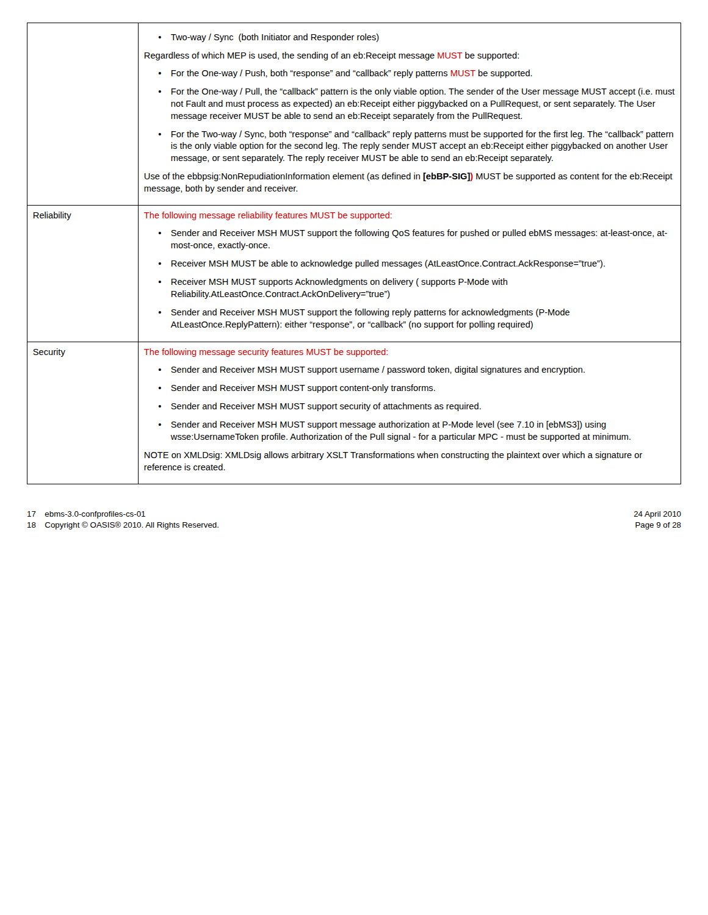| | Two-way / Sync (both Initiator and Responder roles) Regardless of which MEP is used, the sending of an eb:Receipt message MUST be supported: For the One-way / Push, both “response” and “callback” reply patterns MUST be supported. For the One-way / Pull, the “callback” pattern is the only viable option. The sender of the User message MUST accept (i.e. must not Fault and must process as expected) an eb:Receipt either piggybacked on a PullRequest, or sent separately. The User message receiver MUST be able to send an eb:Receipt separately from the PullRequest. For the Two-way / Sync, both “response” and “callback” reply patterns must be supported for the first leg. The “callback” pattern is the only viable option for the second leg. The reply sender MUST accept an eb:Receipt either piggybacked on another User message, or sent separately. The reply receiver MUST be able to send an eb:Receipt separately. Use of the ebbpsig:NonRepudiationInformation element (as defined in [ebBP-SIG] ) MUST be supported as content for the eb:Receipt message, both by sender and receiver. |
| Reliability | The following message reliability features MUST be supported: Sender and Receiver MSH MUST support the following QoS features for pushed or pulled ebMS messages: at-least-once, at-most-once, exactly-once. Receiver MSH MUST be able to acknowledge pulled messages (AtLeastOnce.Contract.AckResponse=”true”). Receiver MSH MUST supports Acknowledgments on delivery ( supports P-Mode with Reliability.AtLeastOnce.Contract.AckOnDelivery=”true”) Sender and Receiver MSH MUST support the following reply patterns for acknowledgments (P-Mode AtLeastOnce.ReplyPattern): either “response”, or “callback” (no support for polling required) |
| Security | The following message security features MUST be supported: Sender and Receiver MSH MUST support username / password token, digital signatures and encryption. Sender and Receiver MSH MUST support content-only transforms. Sender and Receiver MSH MUST support security of attachments as required. Sender and Receiver MSH MUST support message authorization at P-Mode level (see 7.10 in [ebMS3]) using wsse:UsernameToken profile. Authorization of the Pull signal - for a particular MPC - must be supported at minimum. NOTE on XMLDsig: XMLDsig allows arbitrary XSLT Transformations when constructing the plaintext over which a signature or reference is created. |
| 17 | ebms-3.0-confprofiles-cs-01 | 24 April 2010 |
| 18 | Copyright © OASIS® 2010. All Rights Reserved. | Page 9 of 28 |